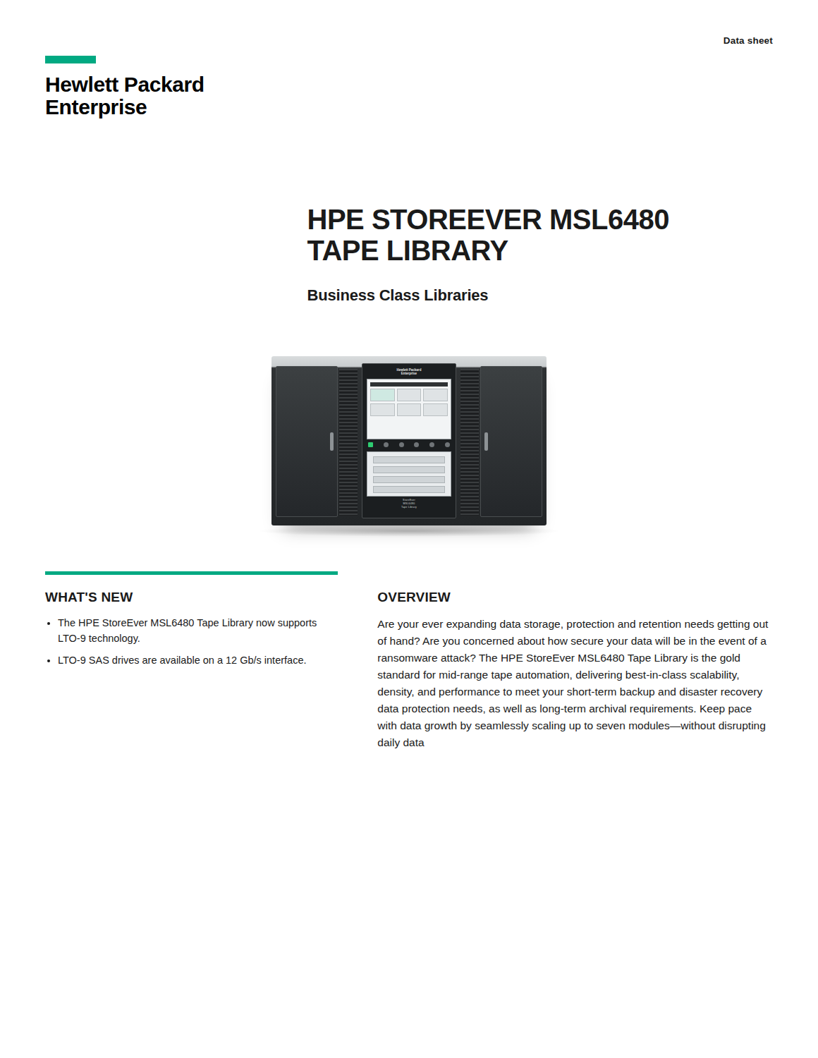Data sheet
Hewlett Packard
Enterprise
HPE StoreEver MSL6480
Tape Library
Business Class Libraries
Hewlett Packard
Enterprise
StoreEver
MSL6480
Tape Library
What's new
The HPE StoreEver MSL6480 Tape Library now supports LTO-9 technology.
LTO-9 SAS drives are available on a 12 Gb/s interface.
Overview
Are your ever expanding data storage, protection and retention needs getting out of hand? Are you concerned about how secure your data will be in the event of a ransomware attack? The HPE StoreEver MSL6480 Tape Library is the gold standard for mid-range tape automation, delivering best-in-class scalability, density, and performance to meet your short-term backup and disaster recovery data protection needs, as well as long-term archival requirements. Keep pace with data growth by seamlessly scaling up to seven modules—without disrupting daily data